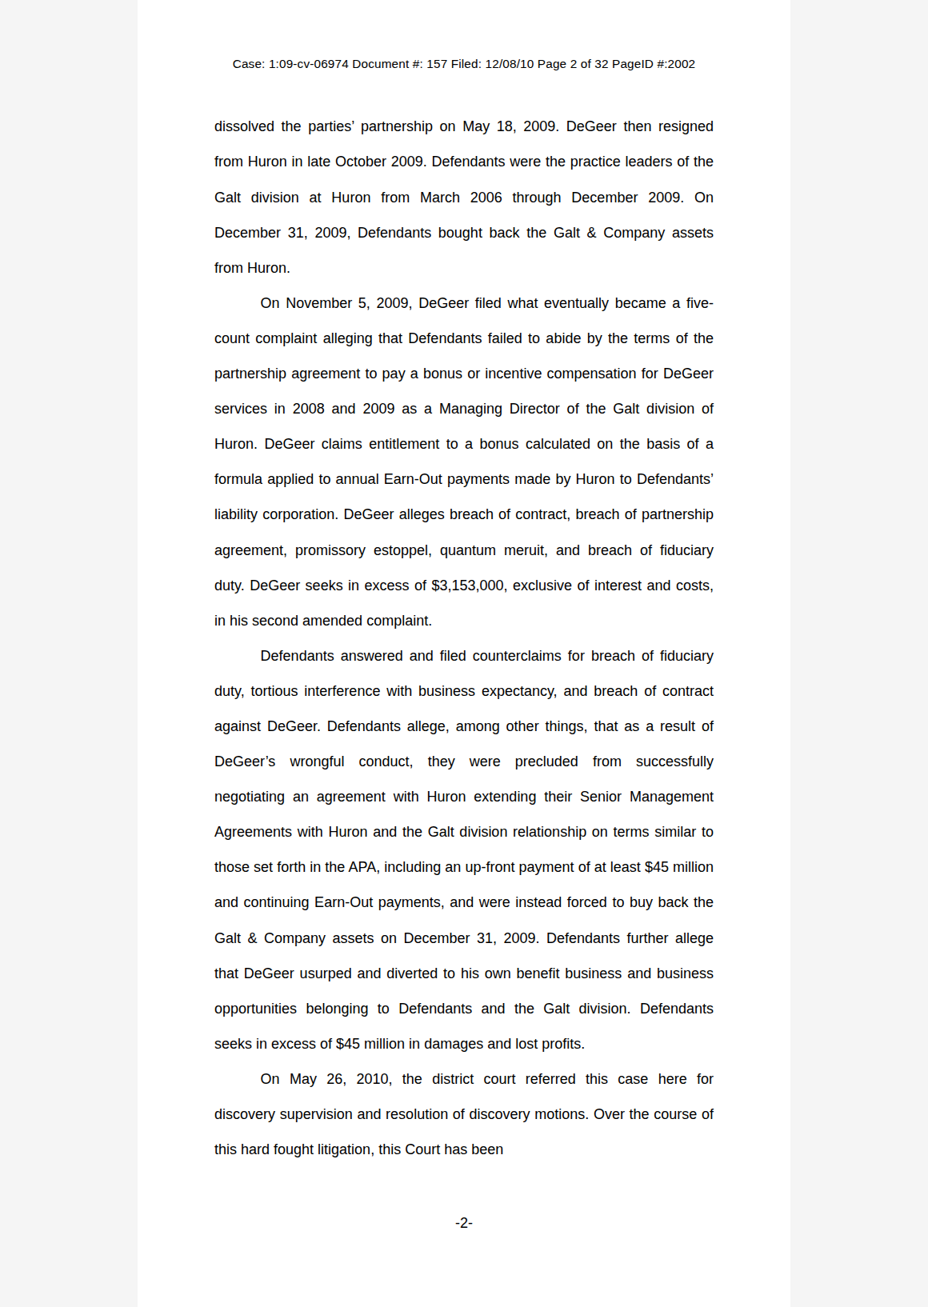Case: 1:09-cv-06974 Document #: 157 Filed: 12/08/10 Page 2 of 32 PageID #:2002
dissolved the parties’ partnership on May 18, 2009. DeGeer then resigned from Huron in late October 2009. Defendants were the practice leaders of the Galt division at Huron from March 2006 through December 2009. On December 31, 2009, Defendants bought back the Galt & Company assets from Huron.
On November 5, 2009, DeGeer filed what eventually became a five-count complaint alleging that Defendants failed to abide by the terms of the partnership agreement to pay a bonus or incentive compensation for DeGeer services in 2008 and 2009 as a Managing Director of the Galt division of Huron. DeGeer claims entitlement to a bonus calculated on the basis of a formula applied to annual Earn-Out payments made by Huron to Defendants’ liability corporation. DeGeer alleges breach of contract, breach of partnership agreement, promissory estoppel, quantum meruit, and breach of fiduciary duty. DeGeer seeks in excess of $3,153,000, exclusive of interest and costs, in his second amended complaint.
Defendants answered and filed counterclaims for breach of fiduciary duty, tortious interference with business expectancy, and breach of contract against DeGeer. Defendants allege, among other things, that as a result of DeGeer’s wrongful conduct, they were precluded from successfully negotiating an agreement with Huron extending their Senior Management Agreements with Huron and the Galt division relationship on terms similar to those set forth in the APA, including an up-front payment of at least $45 million and continuing Earn-Out payments, and were instead forced to buy back the Galt & Company assets on December 31, 2009. Defendants further allege that DeGeer usurped and diverted to his own benefit business and business opportunities belonging to Defendants and the Galt division. Defendants seeks in excess of $45 million in damages and lost profits.
On May 26, 2010, the district court referred this case here for discovery supervision and resolution of discovery motions. Over the course of this hard fought litigation, this Court has been
-2-